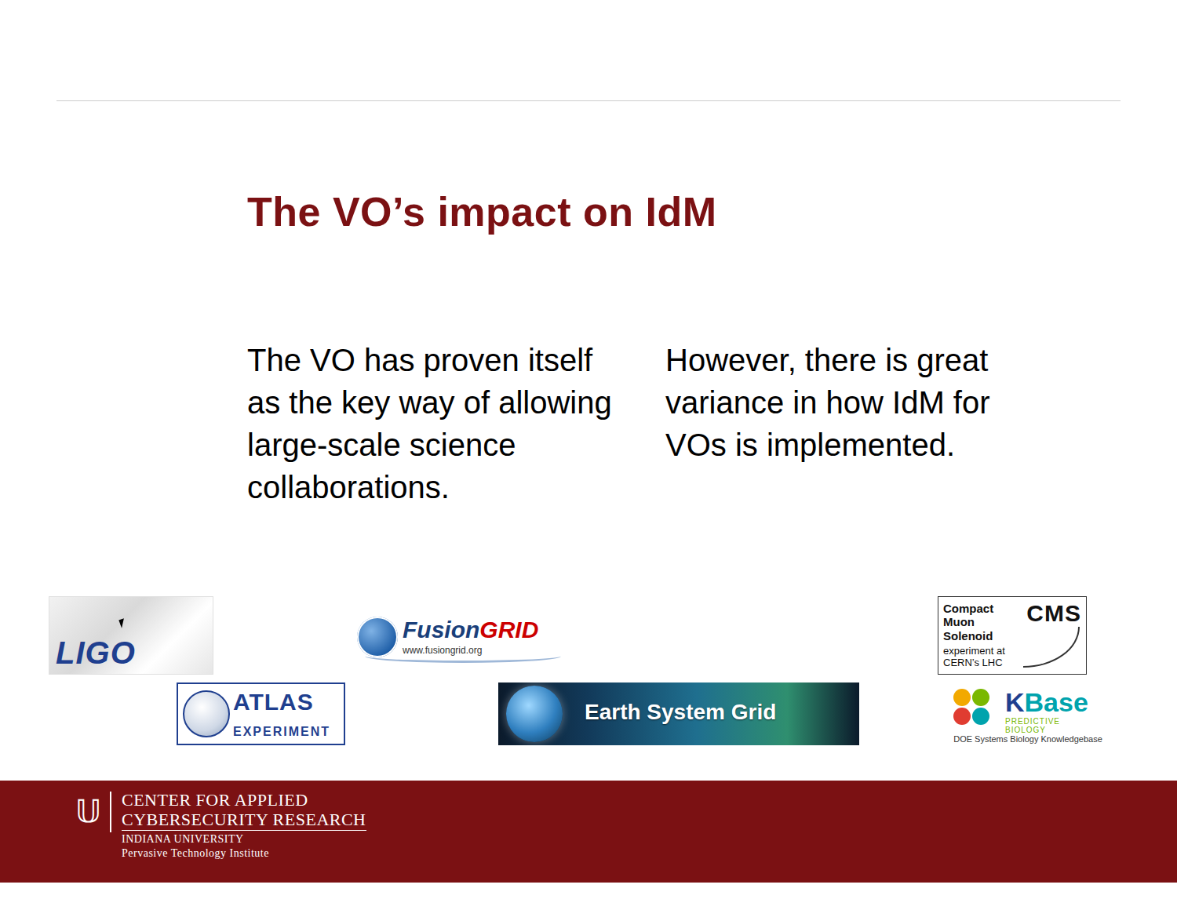The VO’s impact on IdM
The VO has proven itself as the key way of allowing large-scale science collaborations.
However, there is great variance in how IdM for VOs is implemented.
LIGO
FusionGRID
www.fusiongrid.org
Compact
Muon
Solenoid
CMS
experiment at
CERN’s LHC
ATLAS
EXPERIMENT
Earth System Grid
KBase
PREDICTIVE BIOLOGY
DOE Systems Biology Knowledgebase
𝕌
CENTER FOR APPLIED
CYBERSECURITY RESEARCH
INDIANA UNIVERSITY
Pervasive Technology Institute